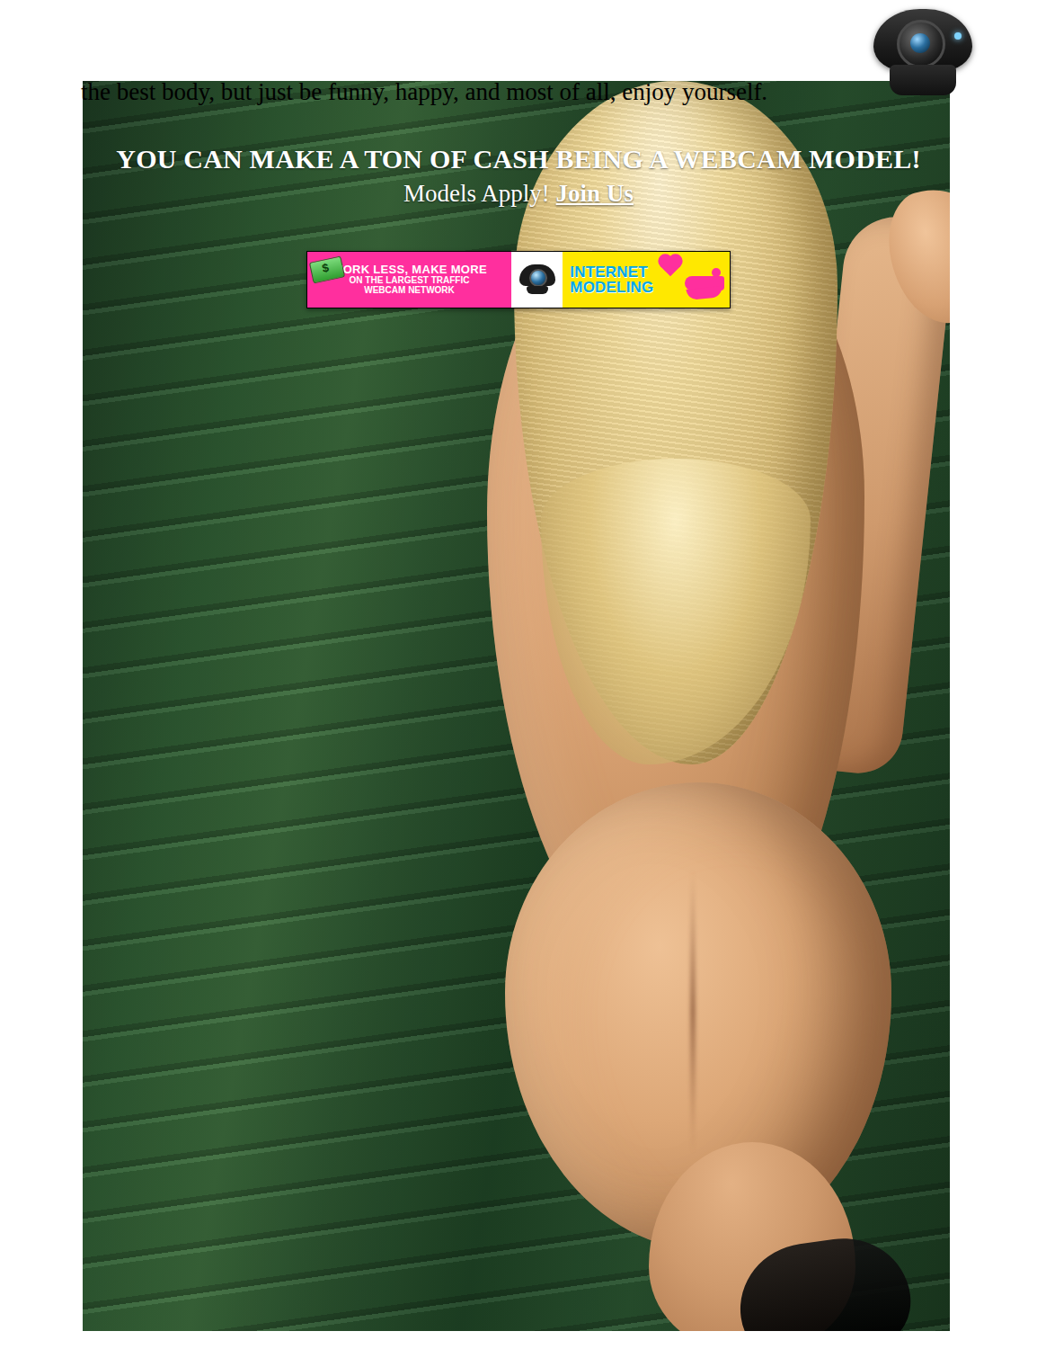the best body, but just be funny, happy, and most of all, enjoy yourself.
YOU CAN MAKE A TON OF CASH BEING A WEBCAM MODEL!
Models Apply! Join Us
WORK LESS, MAKE MORE ON THE LARGEST TRAFFIC WEBCAM NETWORK INTERNET MODELING